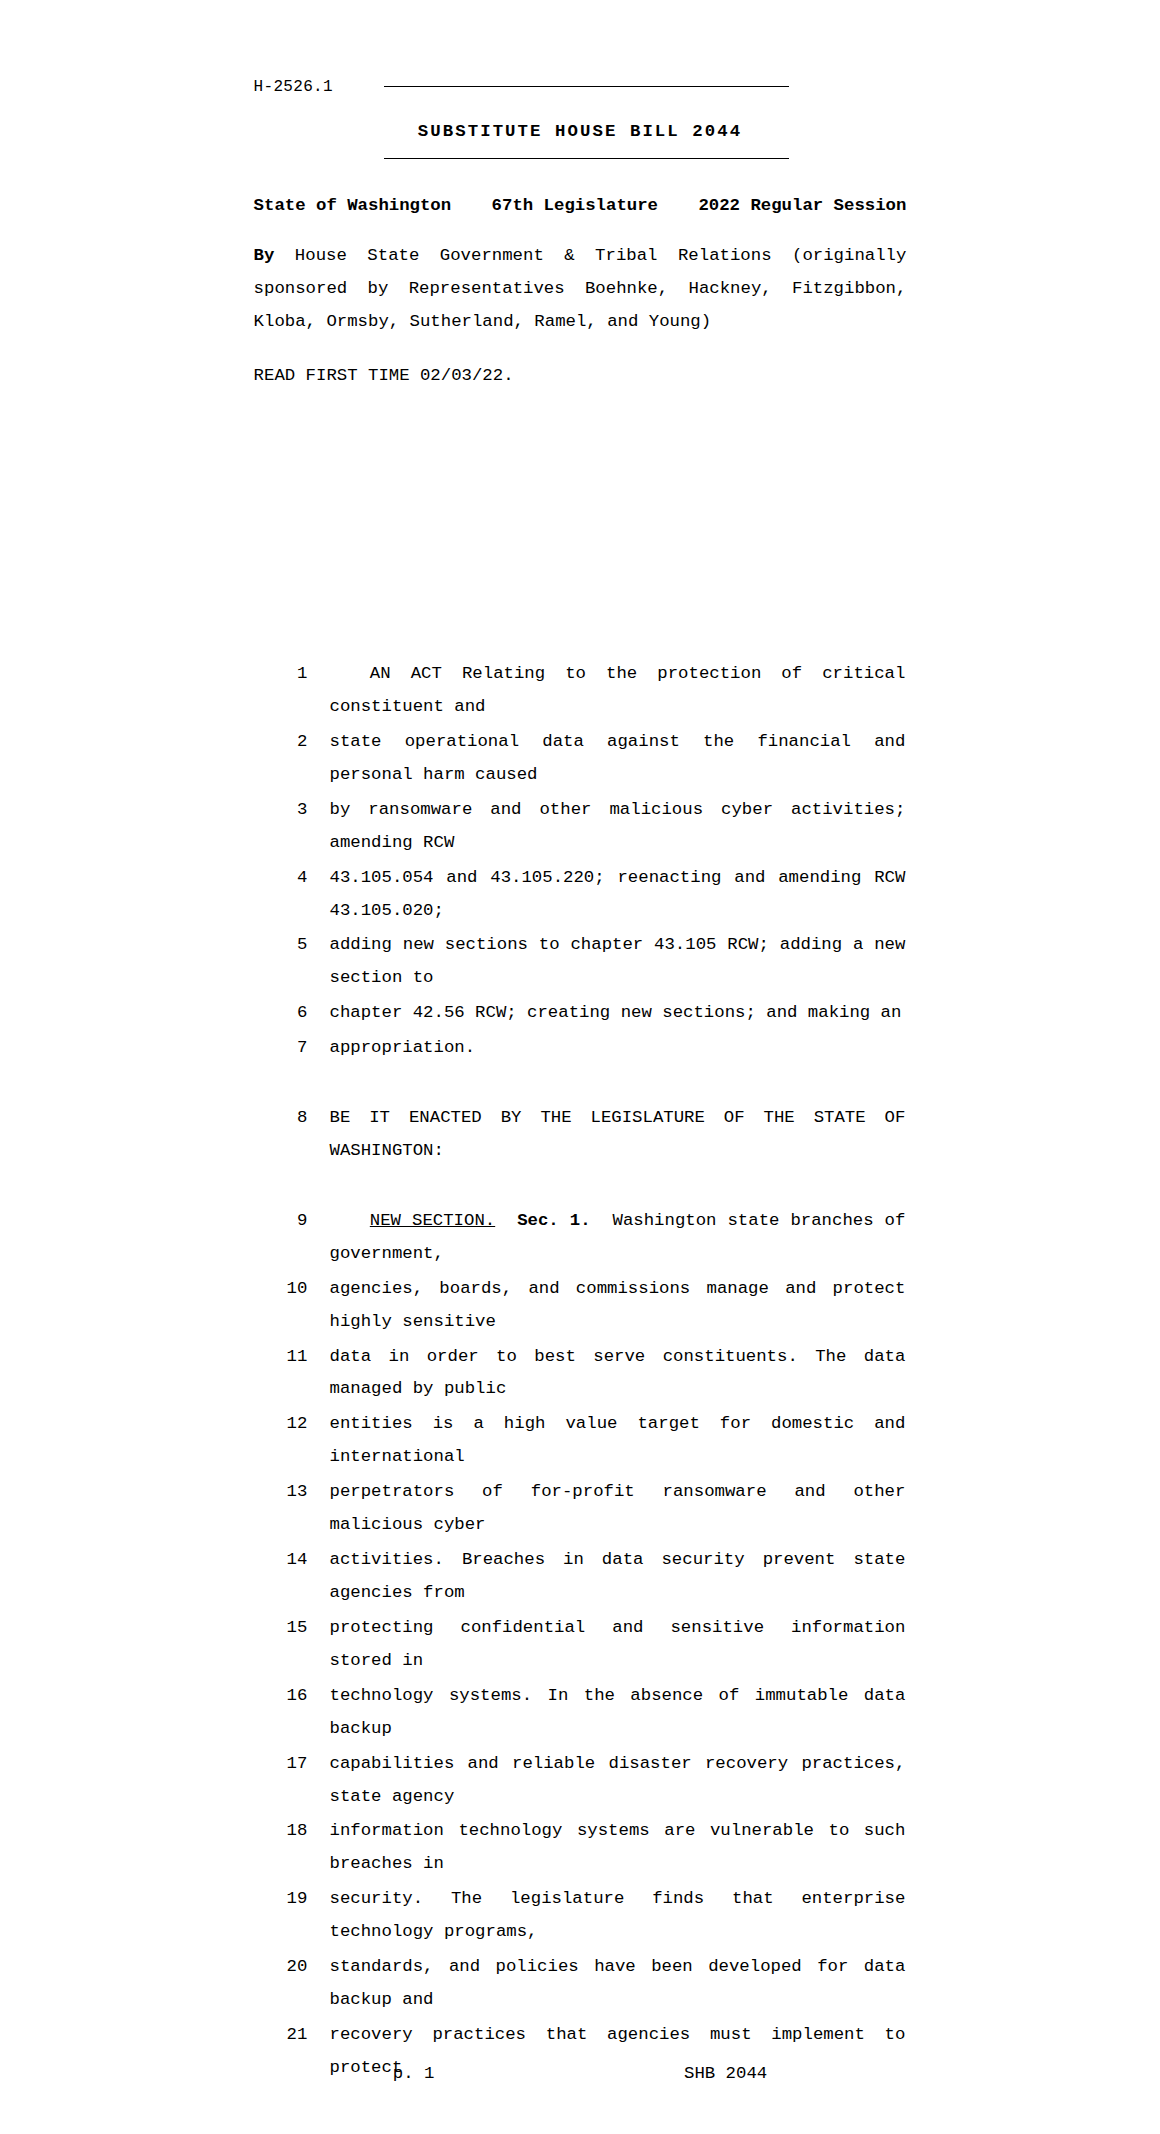H-2526.1
SUBSTITUTE HOUSE BILL 2044
State of Washington 67th Legislature 2022 Regular Session
By House State Government & Tribal Relations (originally sponsored by Representatives Boehnke, Hackney, Fitzgibbon, Kloba, Ormsby, Sutherland, Ramel, and Young)
READ FIRST TIME 02/03/22.
| 1 | AN ACT Relating to the protection of critical constituent and |
| 2 | state operational data against the financial and personal harm caused |
| 3 | by ransomware and other malicious cyber activities; amending RCW |
| 4 | 43.105.054 and 43.105.220; reenacting and amending RCW 43.105.020; |
| 5 | adding new sections to chapter 43.105 RCW; adding a new section to |
| 6 | chapter 42.56 RCW; creating new sections; and making an |
| 7 | appropriation. |
| 8 | BE IT ENACTED BY THE LEGISLATURE OF THE STATE OF WASHINGTON: |
| 9 | NEW SECTION. Sec. 1. Washington state branches of government, |
| 10 | agencies, boards, and commissions manage and protect highly sensitive |
| 11 | data in order to best serve constituents. The data managed by public |
| 12 | entities is a high value target for domestic and international |
| 13 | perpetrators of for-profit ransomware and other malicious cyber |
| 14 | activities. Breaches in data security prevent state agencies from |
| 15 | protecting confidential and sensitive information stored in |
| 16 | technology systems. In the absence of immutable data backup |
| 17 | capabilities and reliable disaster recovery practices, state agency |
| 18 | information technology systems are vulnerable to such breaches in |
| 19 | security. The legislature finds that enterprise technology programs, |
| 20 | standards, and policies have been developed for data backup and |
| 21 | recovery practices that agencies must implement to protect |
p. 1 SHB 2044